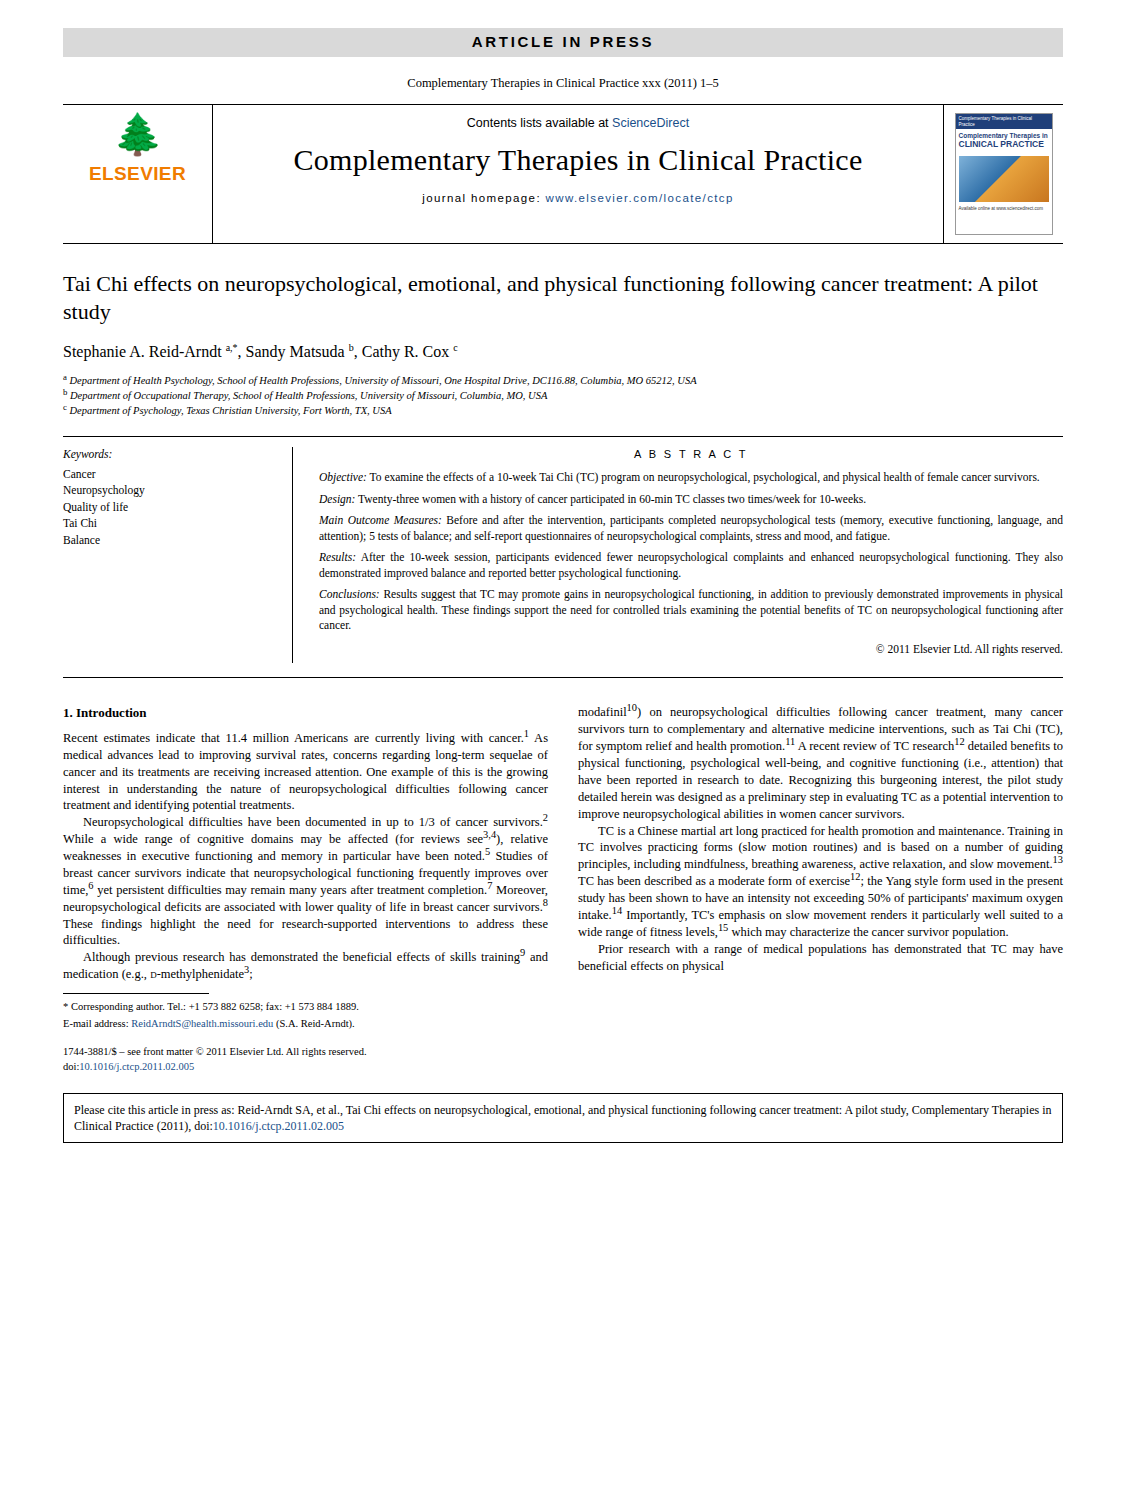ARTICLE IN PRESS
Complementary Therapies in Clinical Practice xxx (2011) 1–5
🌲
ELSEVIER
Contents lists available at ScienceDirect
Complementary Therapies in Clinical Practice
journal homepage: www.elsevier.com/locate/ctcp
Complementary Therapies in Clinical Practice
Complementary Therapies in
CLINICAL PRACTICE
Available online at www.sciencedirect.com
Tai Chi effects on neuropsychological, emotional, and physical functioning following cancer treatment: A pilot study
Stephanie A. Reid-Arndt a,*, Sandy Matsuda b, Cathy R. Cox c
a Department of Health Psychology, School of Health Professions, University of Missouri, One Hospital Drive, DC116.88, Columbia, MO 65212, USA
b Department of Occupational Therapy, School of Health Professions, University of Missouri, Columbia, MO, USA
c Department of Psychology, Texas Christian University, Fort Worth, TX, USA
Keywords:
Cancer
Neuropsychology
Quality of life
Tai Chi
Balance
A B S T R A C T
Objective: To examine the effects of a 10-week Tai Chi (TC) program on neuropsychological, psychological, and physical health of female cancer survivors.
Design: Twenty-three women with a history of cancer participated in 60-min TC classes two times/week for 10-weeks.
Main Outcome Measures: Before and after the intervention, participants completed neuropsychological tests (memory, executive functioning, language, and attention); 5 tests of balance; and self-report questionnaires of neuropsychological complaints, stress and mood, and fatigue.
Results: After the 10-week session, participants evidenced fewer neuropsychological complaints and enhanced neuropsychological functioning. They also demonstrated improved balance and reported better psychological functioning.
Conclusions: Results suggest that TC may promote gains in neuropsychological functioning, in addition to previously demonstrated improvements in physical and psychological health. These findings support the need for controlled trials examining the potential benefits of TC on neuropsychological functioning after cancer.
© 2011 Elsevier Ltd. All rights reserved.
1. Introduction
Recent estimates indicate that 11.4 million Americans are currently living with cancer.1 As medical advances lead to improving survival rates, concerns regarding long-term sequelae of cancer and its treatments are receiving increased attention. One example of this is the growing interest in understanding the nature of neuropsychological difficulties following cancer treatment and identifying potential treatments.
Neuropsychological difficulties have been documented in up to 1/3 of cancer survivors.2 While a wide range of cognitive domains may be affected (for reviews see3,4), relative weaknesses in executive functioning and memory in particular have been noted.5 Studies of breast cancer survivors indicate that neuropsychological functioning frequently improves over time,6 yet persistent difficulties may remain many years after treatment completion.7 Moreover, neuropsychological deficits are associated with lower quality of life in breast cancer survivors.8 These findings highlight the need for research-supported interventions to address these difficulties.
Although previous research has demonstrated the beneficial effects of skills training9 and medication (e.g., d-methylphenidate3;
* Corresponding author. Tel.: +1 573 882 6258; fax: +1 573 884 1889.
E-mail address: ReidArndtS@health.missouri.edu (S.A. Reid-Arndt).
1744-3881/$ – see front matter © 2011 Elsevier Ltd. All rights reserved.
doi:10.1016/j.ctcp.2011.02.005
modafinil10) on neuropsychological difficulties following cancer treatment, many cancer survivors turn to complementary and alternative medicine interventions, such as Tai Chi (TC), for symptom relief and health promotion.11 A recent review of TC research12 detailed benefits to physical functioning, psychological well-being, and cognitive functioning (i.e., attention) that have been reported in research to date. Recognizing this burgeoning interest, the pilot study detailed herein was designed as a preliminary step in evaluating TC as a potential intervention to improve neuropsychological abilities in women cancer survivors.
TC is a Chinese martial art long practiced for health promotion and maintenance. Training in TC involves practicing forms (slow motion routines) and is based on a number of guiding principles, including mindfulness, breathing awareness, active relaxation, and slow movement.13 TC has been described as a moderate form of exercise12; the Yang style form used in the present study has been shown to have an intensity not exceeding 50% of participants' maximum oxygen intake.14 Importantly, TC's emphasis on slow movement renders it particularly well suited to a wide range of fitness levels,15 which may characterize the cancer survivor population.
Prior research with a range of medical populations has demonstrated that TC may have beneficial effects on physical
Please cite this article in press as: Reid-Arndt SA, et al., Tai Chi effects on neuropsychological, emotional, and physical functioning following cancer treatment: A pilot study, Complementary Therapies in Clinical Practice (2011), doi:10.1016/j.ctcp.2011.02.005